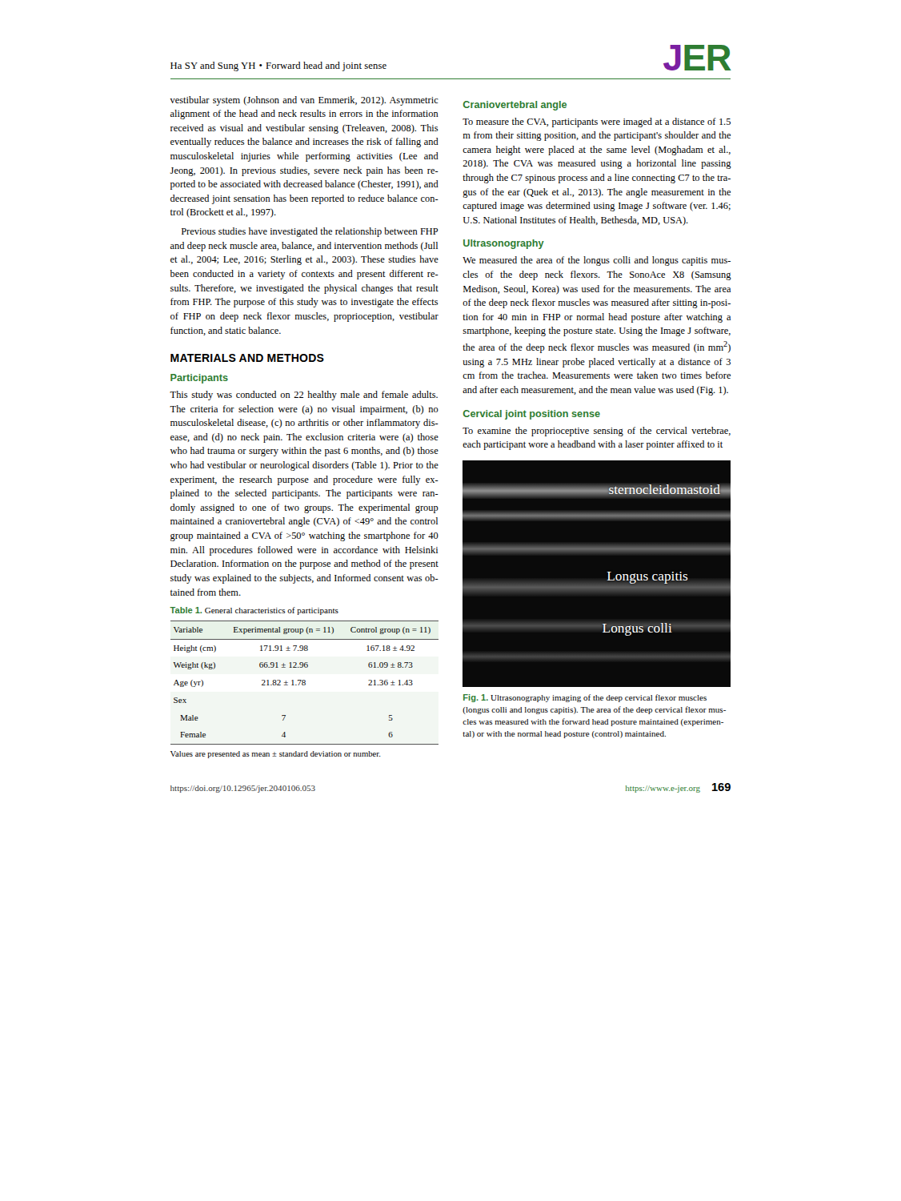Ha SY and Sung YH•Forward head and joint sense
JER
vestibular system (Johnson and van Emmerik, 2012). Asymmetric alignment of the head and neck results in errors in the information received as visual and vestibular sensing (Treleaven, 2008). This eventually reduces the balance and increases the risk of falling and musculoskeletal injuries while performing activities (Lee and Jeong, 2001). In previous studies, severe neck pain has been reported to be associated with decreased balance (Chester, 1991), and decreased joint sensation has been reported to reduce balance control (Brockett et al., 1997).
Previous studies have investigated the relationship between FHP and deep neck muscle area, balance, and intervention methods (Jull et al., 2004; Lee, 2016; Sterling et al., 2003). These studies have been conducted in a variety of contexts and present different results. Therefore, we investigated the physical changes that result from FHP. The purpose of this study was to investigate the effects of FHP on deep neck flexor muscles, proprioception, vestibular function, and static balance.
MATERIALS AND METHODS
Participants
This study was conducted on 22 healthy male and female adults. The criteria for selection were (a) no visual impairment, (b) no musculoskeletal disease, (c) no arthritis or other inflammatory disease, and (d) no neck pain. The exclusion criteria were (a) those who had trauma or surgery within the past 6 months, and (b) those who had vestibular or neurological disorders (Table 1). Prior to the experiment, the research purpose and procedure were fully explained to the selected participants. The participants were randomly assigned to one of two groups. The experimental group maintained a craniovertebral angle (CVA) of <49° and the control group maintained a CVA of >50° watching the smartphone for 40 min. All procedures followed were in accordance with Helsinki Declaration. Information on the purpose and method of the present study was explained to the subjects, and Informed consent was obtained from them.
Table 1. General characteristics of participants
| Variable | Experimental group (n = 11) | Control group (n = 11) |
| --- | --- | --- |
| Height (cm) | 171.91 ± 7.98 | 167.18 ± 4.92 |
| Weight (kg) | 66.91 ± 12.96 | 61.09 ± 8.73 |
| Age (yr) | 21.82 ± 1.78 | 21.36 ± 1.43 |
| Sex | | |
| Male | 7 | 5 |
| Female | 4 | 6 |
Values are presented as mean ± standard deviation or number.
Craniovertebral angle
To measure the CVA, participants were imaged at a distance of 1.5 m from their sitting position, and the participant's shoulder and the camera height were placed at the same level (Moghadam et al., 2018). The CVA was measured using a horizontal line passing through the C7 spinous process and a line connecting C7 to the tragus of the ear (Quek et al., 2013). The angle measurement in the captured image was determined using Image J software (ver. 1.46; U.S. National Institutes of Health, Bethesda, MD, USA).
Ultrasonography
We measured the area of the longus colli and longus capitis muscles of the deep neck flexors. The SonoAce X8 (Samsung Medison, Seoul, Korea) was used for the measurements. The area of the deep neck flexor muscles was measured after sitting in-position for 40 min in FHP or normal head posture after watching a smartphone, keeping the posture state. Using the Image J software, the area of the deep neck flexor muscles was measured (in mm2) using a 7.5 MHz linear probe placed vertically at a distance of 3 cm from the trachea. Measurements were taken two times before and after each measurement, and the mean value was used (Fig. 1).
Cervical joint position sense
To examine the proprioceptive sensing of the cervical vertebrae, each participant wore a headband with a laser pointer affixed to it
sternocleidomastoid
Longus capitis
Longus colli
Fig. 1. Ultrasonography imaging of the deep cervical flexor muscles (longus colli and longus capitis). The area of the deep cervical flexor muscles was measured with the forward head posture maintained (experimental) or with the normal head posture (control) maintained.
https://doi.org/10.12965/jer.2040106.053
https://www.e-jer.org 169